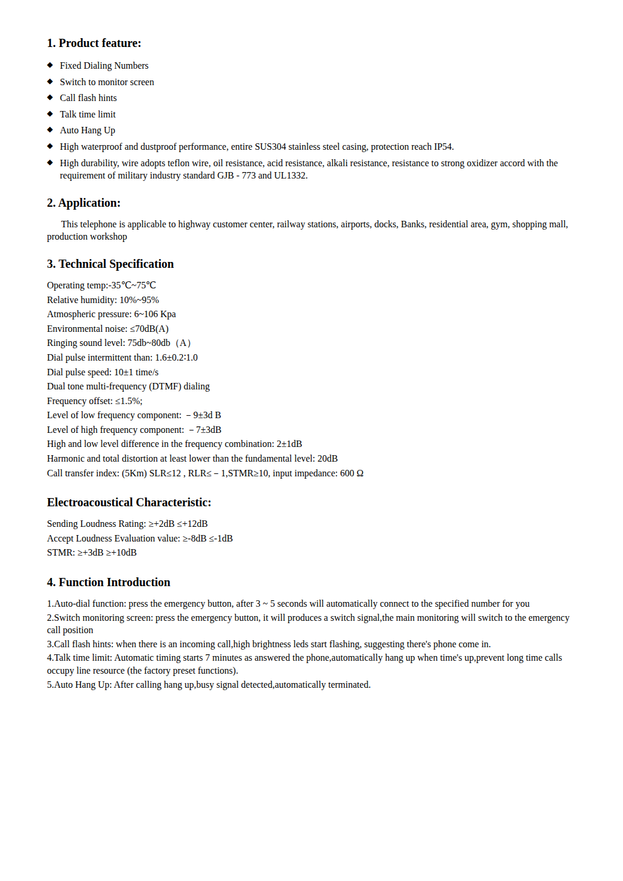1. Product feature:
Fixed Dialing Numbers
Switch to monitor screen
Call flash hints
Talk time limit
Auto Hang Up
High waterproof and dustproof performance, entire SUS304 stainless steel casing, protection reach IP54.
High durability, wire adopts teflon wire, oil resistance, acid resistance, alkali resistance, resistance to strong oxidizer accord with the requirement of military industry standard GJB - 773 and UL1332.
2. Application:
This telephone is applicable to highway customer center, railway stations, airports, docks, Banks, residential area, gym, shopping mall, production workshop
3. Technical Specification
Operating temp:-35℃~75℃
Relative humidity: 10%~95%
Atmospheric pressure: 6~106 Kpa
Environmental noise: ≤70dB(A)
Ringing sound level: 75db~80db（A）
Dial pulse intermittent than: 1.6±0.2∶1.0
Dial pulse speed: 10±1 time/s
Dual tone multi-frequency (DTMF) dialing
Frequency offset: ≤1.5%;
Level of low frequency component: －9±3d B
Level of high frequency component: －7±3dB
High and low level difference in the frequency combination: 2±1dB
Harmonic and total distortion at least lower than the fundamental level: 20dB
Call transfer index: (5Km) SLR≤12 , RLR≤－1,STMR≥10, input impedance: 600 Ω
Electroacoustical Characteristic:
Sending Loudness Rating: ≥+2dB ≤+12dB
Accept Loudness Evaluation value: ≥-8dB ≤-1dB
STMR: ≥+3dB ≥+10dB
4. Function Introduction
1.Auto-dial function: press the emergency button, after 3 ~ 5 seconds will automatically connect to the specified number for you
2.Switch monitoring screen: press the emergency button, it will produces a switch signal,the main monitoring will switch to the emergency call position
3.Call flash hints: when there is an incoming call,high brightness leds start flashing, suggesting there's phone come in.
4.Talk time limit: Automatic timing starts 7 minutes as answered the phone,automatically hang up when time's up,prevent long time calls occupy line resource (the factory preset functions).
5.Auto Hang Up: After calling hang up,busy signal detected,automatically terminated.